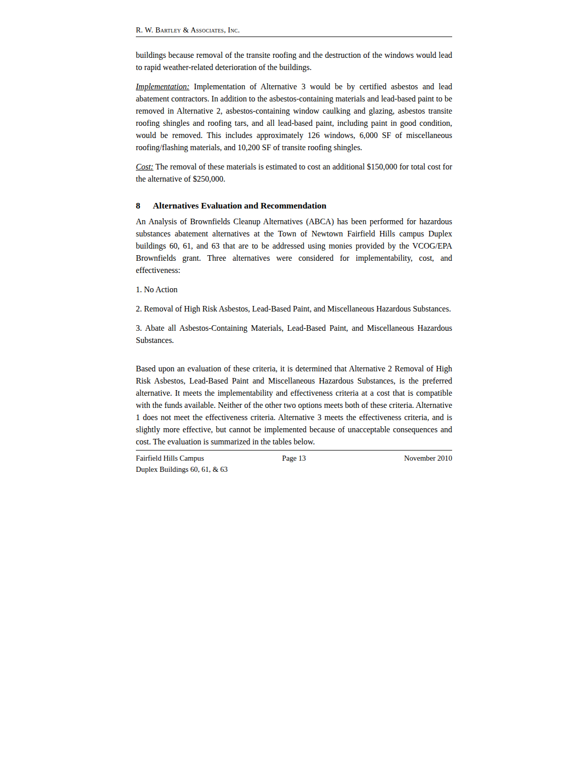R. W. Bartley & Associates, Inc.
buildings because removal of the transite roofing and the destruction of the windows would lead to rapid weather-related deterioration of the buildings.
Implementation: Implementation of Alternative 3 would be by certified asbestos and lead abatement contractors. In addition to the asbestos-containing materials and lead-based paint to be removed in Alternative 2, asbestos-containing window caulking and glazing, asbestos transite roofing shingles and roofing tars, and all lead-based paint, including paint in good condition, would be removed. This includes approximately 126 windows, 6,000 SF of miscellaneous roofing/flashing materials, and 10,200 SF of transite roofing shingles.
Cost: The removal of these materials is estimated to cost an additional $150,000 for total cost for the alternative of $250,000.
8 Alternatives Evaluation and Recommendation
An Analysis of Brownfields Cleanup Alternatives (ABCA) has been performed for hazardous substances abatement alternatives at the Town of Newtown Fairfield Hills campus Duplex buildings 60, 61, and 63 that are to be addressed using monies provided by the VCOG/EPA Brownfields grant. Three alternatives were considered for implementability, cost, and effectiveness:
1. No Action
2. Removal of High Risk Asbestos, Lead-Based Paint, and Miscellaneous Hazardous Substances.
3. Abate all Asbestos-Containing Materials, Lead-Based Paint, and Miscellaneous Hazardous Substances.
Based upon an evaluation of these criteria, it is determined that Alternative 2 Removal of High Risk Asbestos, Lead-Based Paint and Miscellaneous Hazardous Substances, is the preferred alternative. It meets the implementability and effectiveness criteria at a cost that is compatible with the funds available. Neither of the other two options meets both of these criteria. Alternative 1 does not meet the effectiveness criteria. Alternative 3 meets the effectiveness criteria, and is slightly more effective, but cannot be implemented because of unacceptable consequences and cost. The evaluation is summarized in the tables below.
| Fairfield Hills Campus | Page 13 | November 2010 |
| Duplex Buildings 60, 61, & 63 | | |